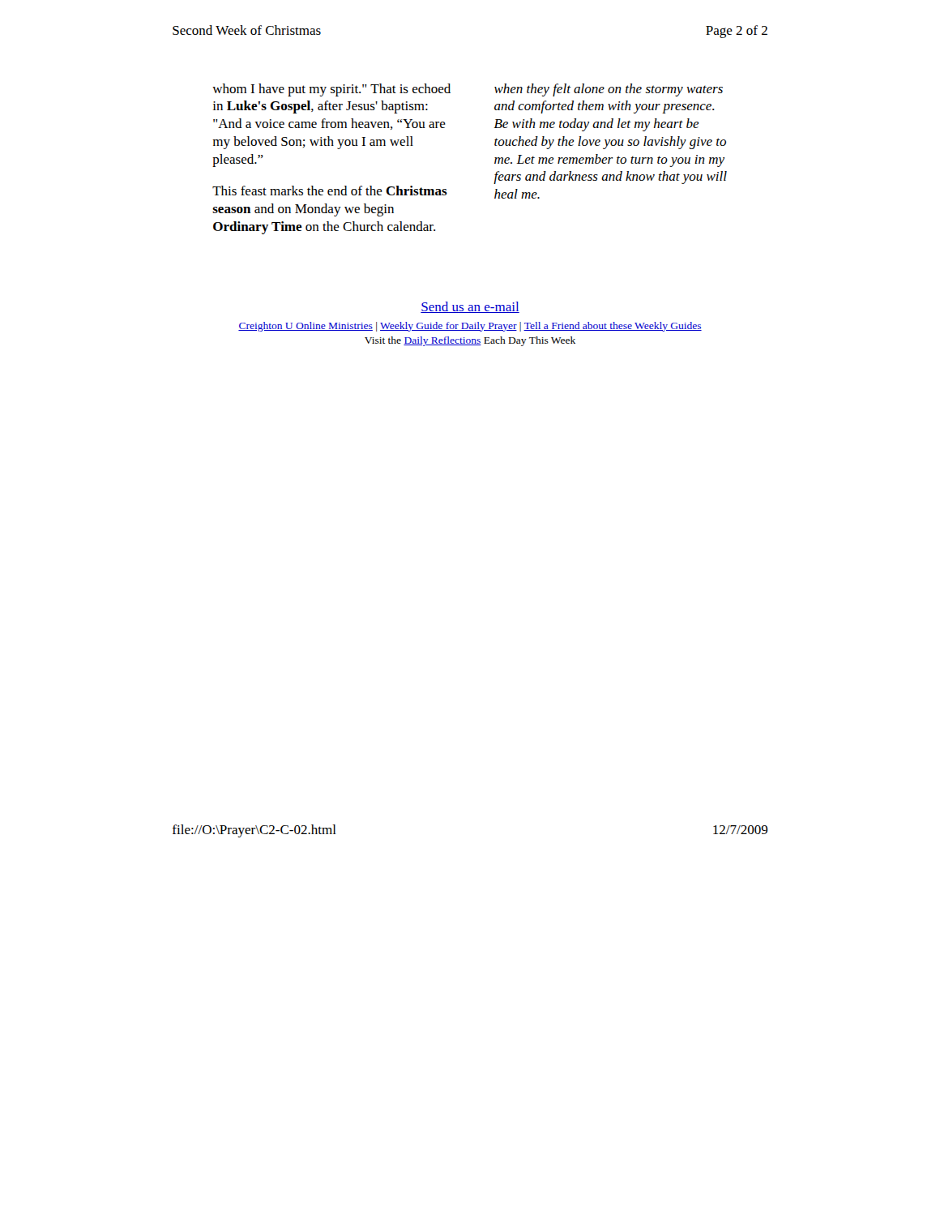Second Week of Christmas Page 2 of 2
whom I have put my spirit." That is echoed in Luke's Gospel, after Jesus' baptism: "And a voice came from heaven, “You are my beloved Son; with you I am well pleased.”
This feast marks the end of the Christmas season and on Monday we begin Ordinary Time on the Church calendar.
when they felt alone on the stormy waters and comforted them with your presence. Be with me today and let my heart be touched by the love you so lavishly give to me. Let me remember to turn to you in my fears and darkness and know that you will heal me.
Send us an e-mail
Creighton U Online Ministries | Weekly Guide for Daily Prayer | Tell a Friend about these Weekly Guides
Visit the Daily Reflections Each Day This Week
file://O:\Prayer\C2-C-02.html 12/7/2009